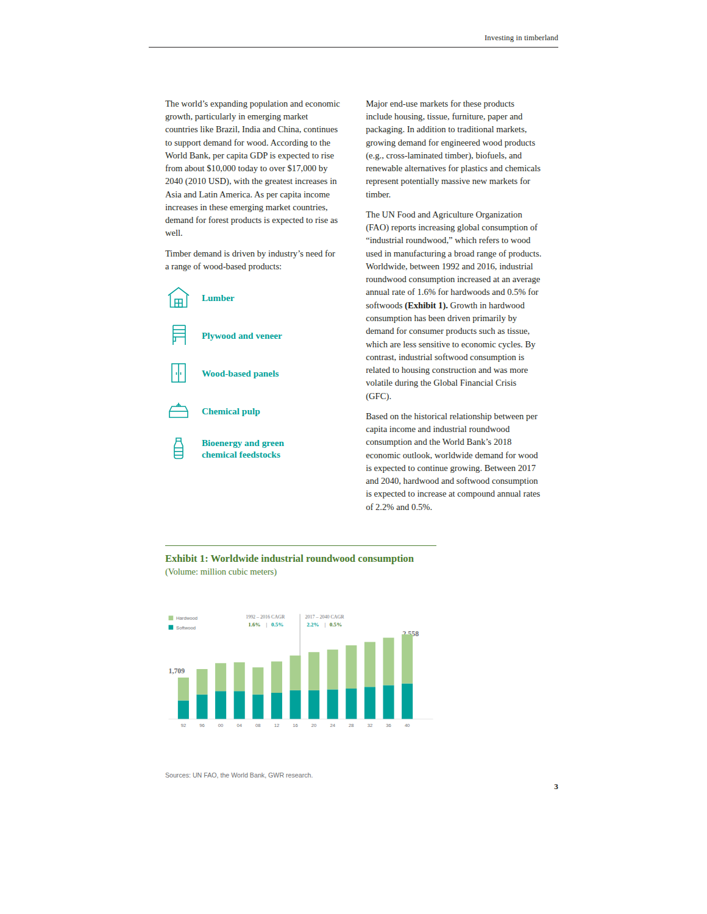Investing in timberland
The world’s expanding population and economic growth, particularly in emerging market countries like Brazil, India and China, continues to support demand for wood. According to the World Bank, per capita GDP is expected to rise from about $10,000 today to over $17,000 by 2040 (2010 USD), with the greatest increases in Asia and Latin America. As per capita income increases in these emerging market countries, demand for forest products is expected to rise as well.
Timber demand is driven by industry’s need for a range of wood-based products:
Lumber
Plywood and veneer
Wood-based panels
Chemical pulp
Bioenergy and green
chemical feedstocks
Major end-use markets for these products include housing, tissue, furniture, paper and packaging. In addition to traditional markets, growing demand for engineered wood products (e.g., cross-laminated timber), biofuels, and renewable alternatives for plastics and chemicals represent potentially massive new markets for timber.
The UN Food and Agriculture Organization (FAO) reports increasing global consumption of “industrial roundwood,” which refers to wood used in manufacturing a broad range of products. Worldwide, between 1992 and 2016, industrial roundwood consumption increased at an average annual rate of 1.6% for hardwoods and 0.5% for softwoods (Exhibit 1). Growth in hardwood consumption has been driven primarily by demand for consumer products such as tissue, which are less sensitive to economic cycles. By contrast, industrial softwood consumption is related to housing construction and was more volatile during the Global Financial Crisis (GFC).
Based on the historical relationship between per capita income and industrial roundwood consumption and the World Bank’s 2018 economic outlook, worldwide demand for wood is expected to continue growing. Between 2017 and 2040, hardwood and softwood consumption is expected to increase at compound annual rates of 2.2% and 0.5%.
Exhibit 1: Worldwide industrial roundwood consumption
(Volume: million cubic meters)
Hardwood Softwood 1992 – 2016 CAGR 1.6% | 0.5% 2017 – 2040 CAGR 2.2% | 0.5% 1,709 2,558 92 96 00 04 08 12 16 20 24 28 32 36 40
Sources: UN FAO, the World Bank, GWR research.
3